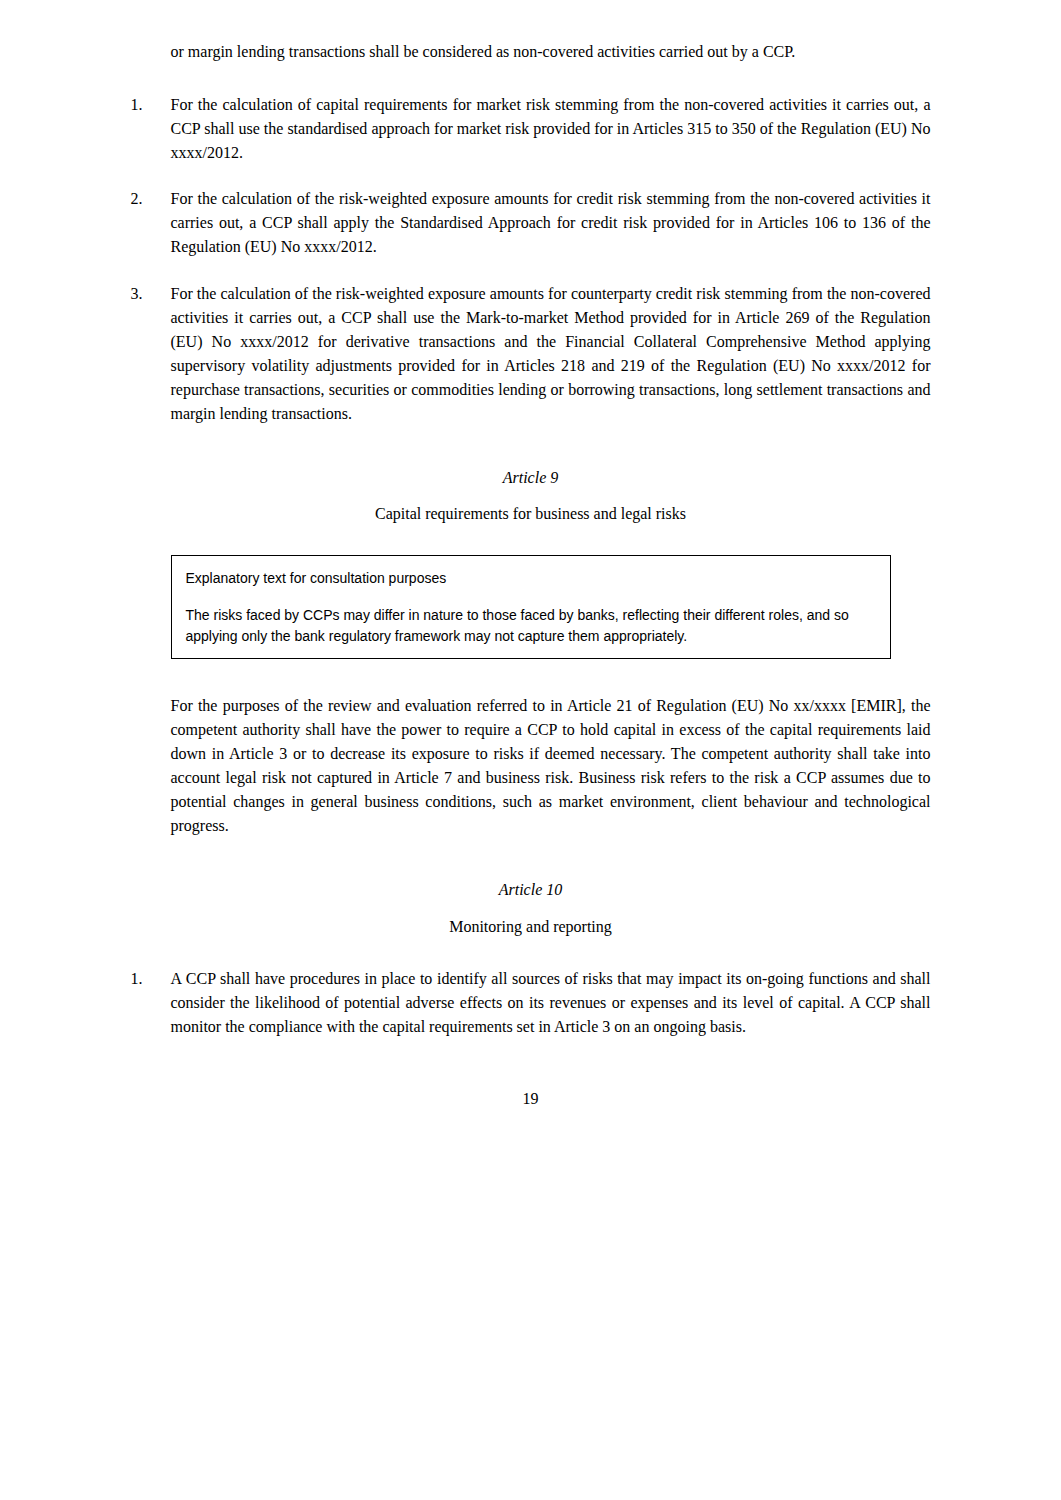or margin lending transactions shall be considered as non-covered activities carried out by a CCP.
For the calculation of capital requirements for market risk stemming from the non-covered activities it carries out, a CCP shall use the standardised approach for market risk provided for in Articles 315 to 350 of the Regulation (EU) No xxxx/2012.
For the calculation of the risk-weighted exposure amounts for credit risk stemming from the non-covered activities it carries out, a CCP shall apply the Standardised Approach for credit risk provided for in Articles 106 to 136 of the Regulation (EU) No xxxx/2012.
For the calculation of the risk-weighted exposure amounts for counterparty credit risk stemming from the non-covered activities it carries out, a CCP shall use the Mark-to-market Method provided for in Article 269 of the Regulation (EU) No xxxx/2012 for derivative transactions and the Financial Collateral Comprehensive Method applying supervisory volatility adjustments provided for in Articles 218 and 219 of the Regulation (EU) No xxxx/2012 for repurchase transactions, securities or commodities lending or borrowing transactions, long settlement transactions and margin lending transactions.
Article 9
Capital requirements for business and legal risks
Explanatory text for consultation purposes
The risks faced by CCPs may differ in nature to those faced by banks, reflecting their different roles, and so applying only the bank regulatory framework may not capture them appropriately.
For the purposes of the review and evaluation referred to in Article 21 of Regulation (EU) No xx/xxxx [EMIR], the competent authority shall have the power to require a CCP to hold capital in excess of the capital requirements laid down in Article 3 or to decrease its exposure to risks if deemed necessary. The competent authority shall take into account legal risk not captured in Article 7 and business risk. Business risk refers to the risk a CCP assumes due to potential changes in general business conditions, such as market environment, client behaviour and technological progress.
Article 10
Monitoring and reporting
A CCP shall have procedures in place to identify all sources of risks that may impact its on-going functions and shall consider the likelihood of potential adverse effects on its revenues or expenses and its level of capital. A CCP shall monitor the compliance with the capital requirements set in Article 3 on an ongoing basis.
19